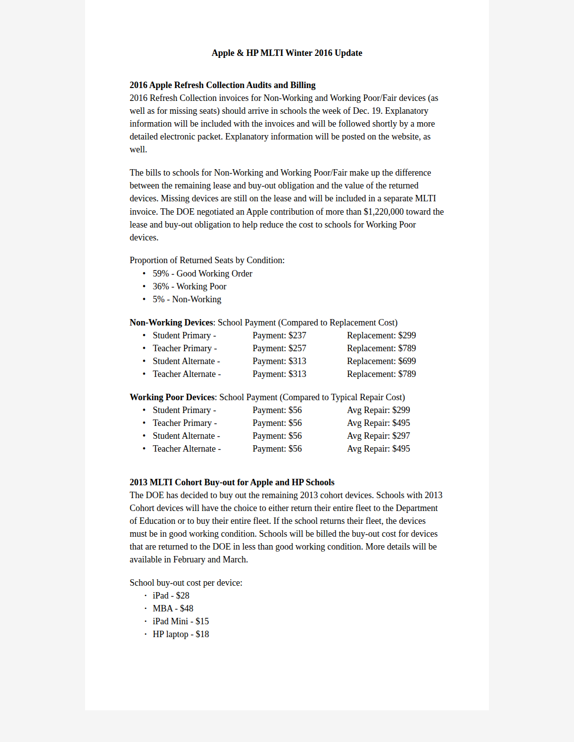Apple & HP MLTI Winter 2016 Update
2016 Apple Refresh Collection Audits and Billing
2016 Refresh Collection invoices for Non-Working and Working Poor/Fair devices (as well as for missing seats) should arrive in schools the week of Dec. 19. Explanatory information will be included with the invoices and will be followed shortly by a more detailed electronic packet. Explanatory information will be posted on the website, as well.
The bills to schools for Non-Working and Working Poor/Fair make up the difference between the remaining lease and buy-out obligation and the value of the returned devices. Missing devices are still on the lease and will be included in a separate MLTI invoice. The DOE negotiated an Apple contribution of more than $1,220,000 toward the lease and buy-out obligation to help reduce the cost to schools for Working Poor devices.
Proportion of Returned Seats by Condition:
59% - Good Working Order
36% - Working Poor
5% - Non-Working
Non-Working Devices: School Payment (Compared to Replacement Cost)
Student Primary -Payment: $237 Replacement: $299
Teacher Primary -Payment: $257 Replacement: $789
Student Alternate -Payment: $313 Replacement: $699
Teacher Alternate -Payment: $313 Replacement: $789
Working Poor Devices: School Payment (Compared to Typical Repair Cost)
Student Primary -Payment: $56 Avg Repair: $299
Teacher Primary -Payment: $56 Avg Repair: $495
Student Alternate -Payment: $56 Avg Repair: $297
Teacher Alternate -Payment: $56 Avg Repair: $495
2013 MLTI Cohort Buy-out for Apple and HP Schools
The DOE has decided to buy out the remaining 2013 cohort devices. Schools with 2013 Cohort devices will have the choice to either return their entire fleet to the Department of Education or to buy their entire fleet. If the school returns their fleet, the devices must be in good working condition. Schools will be billed the buy-out cost for devices that are returned to the DOE in less than good working condition. More details will be available in February and March.
School buy-out cost per device:
iPad - $28
MBA - $48
iPad Mini - $15
HP laptop - $18